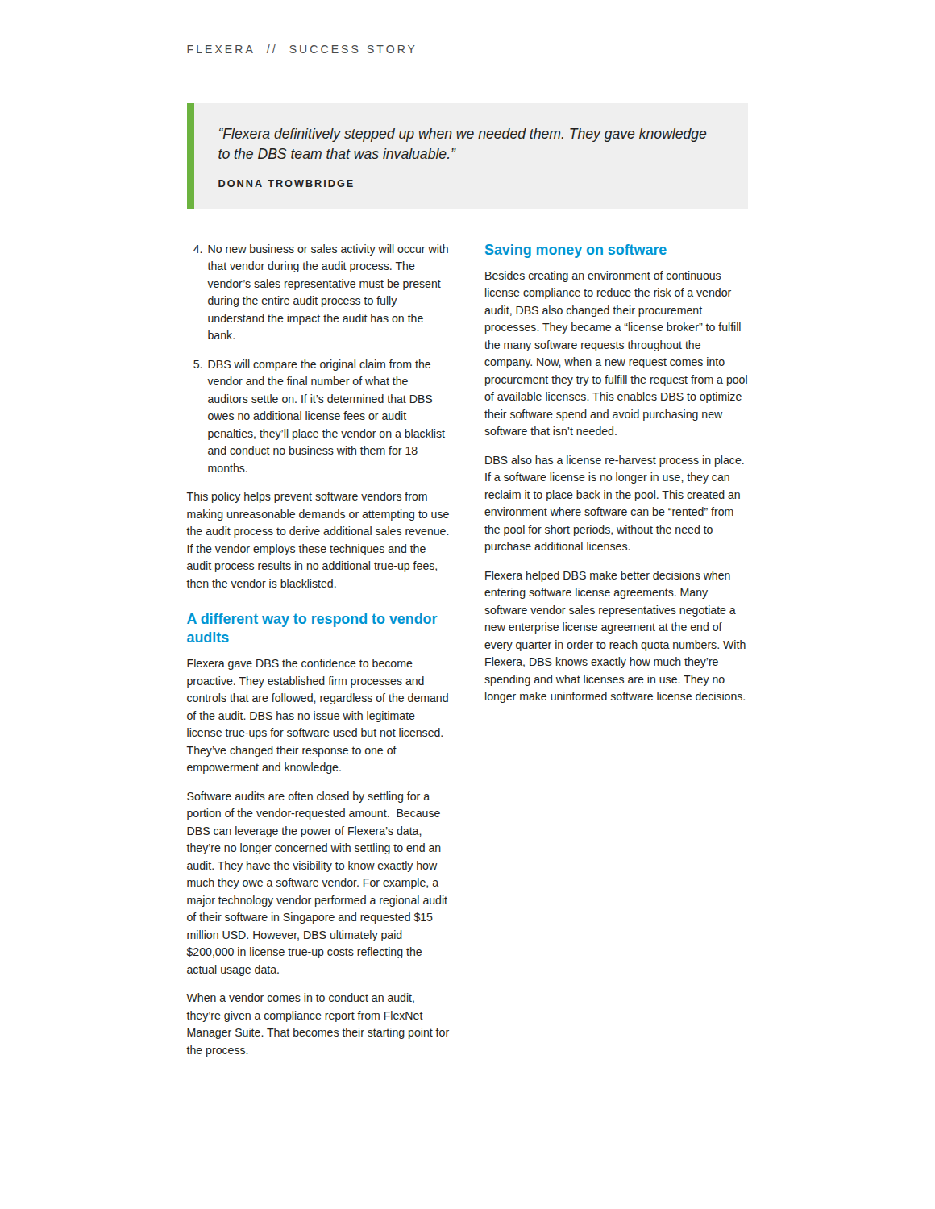FLEXERA // SUCCESS STORY
“Flexera definitively stepped up when we needed them. They gave knowledge to the DBS team that was invaluable.”
DONNA TROWBRIDGE
No new business or sales activity will occur with that vendor during the audit process. The vendor’s sales representative must be present during the entire audit process to fully understand the impact the audit has on the bank.
DBS will compare the original claim from the vendor and the final number of what the auditors settle on. If it’s determined that DBS owes no additional license fees or audit penalties, they’ll place the vendor on a blacklist and conduct no business with them for 18 months.
This policy helps prevent software vendors from making unreasonable demands or attempting to use the audit process to derive additional sales revenue. If the vendor employs these techniques and the audit process results in no additional true-up fees, then the vendor is blacklisted.
A different way to respond to vendor audits
Flexera gave DBS the confidence to become proactive. They established firm processes and controls that are followed, regardless of the demand of the audit. DBS has no issue with legitimate license true-ups for software used but not licensed. They’ve changed their response to one of empowerment and knowledge.
Software audits are often closed by settling for a portion of the vendor-requested amount. Because DBS can leverage the power of Flexera’s data, they’re no longer concerned with settling to end an audit. They have the visibility to know exactly how much they owe a software vendor. For example, a major technology vendor performed a regional audit of their software in Singapore and requested $15 million USD. However, DBS ultimately paid $200,000 in license true-up costs reflecting the actual usage data.
When a vendor comes in to conduct an audit, they’re given a compliance report from FlexNet Manager Suite. That becomes their starting point for the process.
Saving money on software
Besides creating an environment of continuous license compliance to reduce the risk of a vendor audit, DBS also changed their procurement processes. They became a “license broker” to fulfill the many software requests throughout the company. Now, when a new request comes into procurement they try to fulfill the request from a pool of available licenses. This enables DBS to optimize their software spend and avoid purchasing new software that isn’t needed.
DBS also has a license re-harvest process in place. If a software license is no longer in use, they can reclaim it to place back in the pool. This created an environment where software can be “rented” from the pool for short periods, without the need to purchase additional licenses.
Flexera helped DBS make better decisions when entering software license agreements. Many software vendor sales representatives negotiate a new enterprise license agreement at the end of every quarter in order to reach quota numbers. With Flexera, DBS knows exactly how much they’re spending and what licenses are in use. They no longer make uninformed software license decisions.